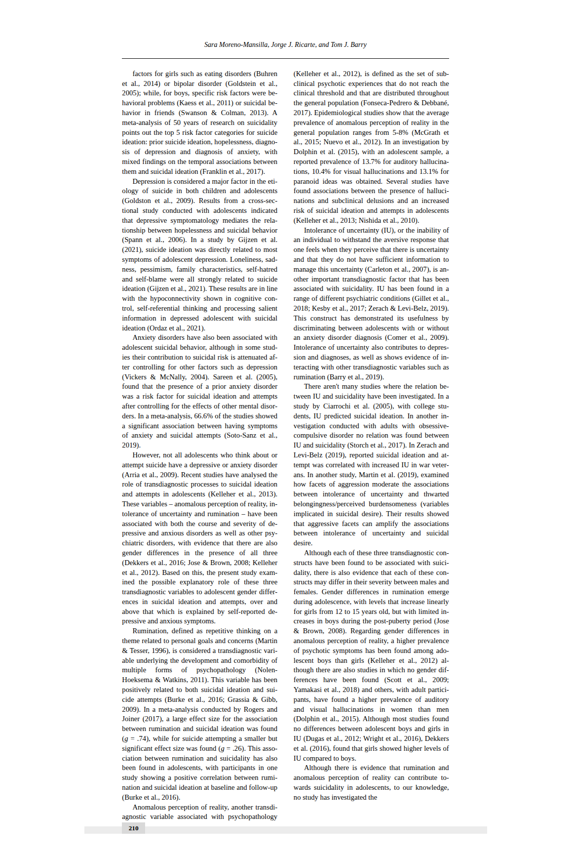Sara Moreno-Mansilla, Jorge J. Ricarte, and Tom J. Barry
factors for girls such as eating disorders (Buhren et al., 2014) or bipolar disorder (Goldstein et al., 2005); while, for boys, specific risk factors were behavioral problems (Kaess et al., 2011) or suicidal behavior in friends (Swanson & Colman, 2013). A meta-analysis of 50 years of research on suicidality points out the top 5 risk factor categories for suicide ideation: prior suicide ideation, hopelessness, diagnosis of depression and diagnosis of anxiety, with mixed findings on the temporal associations between them and suicidal ideation (Franklin et al., 2017).
Depression is considered a major factor in the etiology of suicide in both children and adolescents (Goldston et al., 2009). Results from a cross-sectional study conducted with adolescents indicated that depressive symptomatology mediates the relationship between hopelessness and suicidal behavior (Spann et al., 2006). In a study by Gijzen et al. (2021), suicide ideation was directly related to most symptoms of adolescent depression. Loneliness, sadness, pessimism, family characteristics, self-hatred and self-blame were all strongly related to suicide ideation (Gijzen et al., 2021). These results are in line with the hypoconnectivity shown in cognitive control, self-referential thinking and processing salient information in depressed adolescent with suicidal ideation (Ordaz et al., 2021).
Anxiety disorders have also been associated with adolescent suicidal behavior, although in some studies their contribution to suicidal risk is attenuated after controlling for other factors such as depression (Vickers & McNally, 2004). Sareen et al. (2005), found that the presence of a prior anxiety disorder was a risk factor for suicidal ideation and attempts after controlling for the effects of other mental disorders. In a meta-analysis, 66.6% of the studies showed a significant association between having symptoms of anxiety and suicidal attempts (Soto-Sanz et al., 2019).
However, not all adolescents who think about or attempt suicide have a depressive or anxiety disorder (Arria et al., 2009). Recent studies have analysed the role of transdiagnostic processes to suicidal ideation and attempts in adolescents (Kelleher et al., 2013). These variables – anomalous perception of reality, intolerance of uncertainty and rumination – have been associated with both the course and severity of depressive and anxious disorders as well as other psychiatric disorders, with evidence that there are also gender differences in the presence of all three (Dekkers et al., 2016; Jose & Brown, 2008; Kelleher et al., 2012). Based on this, the present study examined the possible explanatory role of these three transdiagnostic variables to adolescent gender differences in suicidal ideation and attempts, over and above that which is explained by self-reported depressive and anxious symptoms.
Rumination, defined as repetitive thinking on a theme related to personal goals and concerns (Martin & Tesser, 1996), is considered a transdiagnostic variable underlying the development and comorbidity of multiple forms of psychopathology (Nolen-Hoeksema & Watkins, 2011). This variable has been positively related to both suicidal ideation and suicide attempts (Burke et al., 2016; Grassia & Gibb, 2009). In a meta-analysis conducted by Rogers and Joiner (2017), a large effect size for the association between rumination and suicidal ideation was found (g = .74), while for suicide attempting a smaller but significant effect size was found (g = .26). This association between rumination and suicidality has also been found in adolescents, with participants in one study showing a positive correlation between rumination and suicidal ideation at baseline and follow-up (Burke et al., 2016).
Anomalous perception of reality, another transdiagnostic variable associated with psychopathology (Kelleher et al., 2012), is defined as the set of subclinical psychotic experiences that do not reach the clinical threshold and that are distributed throughout the general population (Fonseca-Pedrero & Debbané, 2017). Epidemiological studies show that the average prevalence of anomalous perception of reality in the general population ranges from 5-8% (McGrath et al., 2015; Nuevo et al., 2012). In an investigation by Dolphin et al. (2015), with an adolescent sample, a reported prevalence of 13.7% for auditory hallucinations, 10.4% for visual hallucinations and 13.1% for paranoid ideas was obtained. Several studies have found associations between the presence of hallucinations and subclinical delusions and an increased risk of suicidal ideation and attempts in adolescents (Kelleher et al., 2013; Nishida et al., 2010).
Intolerance of uncertainty (IU), or the inability of an individual to withstand the aversive response that one feels when they perceive that there is uncertainty and that they do not have sufficient information to manage this uncertainty (Carleton et al., 2007), is another important transdiagnostic factor that has been associated with suicidality. IU has been found in a range of different psychiatric conditions (Gillet et al., 2018; Kesby et al., 2017; Zerach & Levi-Belz, 2019). This construct has demonstrated its usefulness by discriminating between adolescents with or without an anxiety disorder diagnosis (Comer et al., 2009). Intolerance of uncertainty also contributes to depression and diagnoses, as well as shows evidence of interacting with other transdiagnostic variables such as rumination (Barry et al., 2019).
There aren't many studies where the relation between IU and suicidality have been investigated. In a study by Ciarrochi et al. (2005), with college students, IU predicted suicidal ideation. In another investigation conducted with adults with obsessive-compulsive disorder no relation was found between IU and suicidality (Storch et al., 2017). In Zerach and Levi-Belz (2019), reported suicidal ideation and attempt was correlated with increased IU in war veterans. In another study, Martin et al. (2019), examined how facets of aggression moderate the associations between intolerance of uncertainty and thwarted belongingness/perceived burdensomeness (variables implicated in suicidal desire). Their results showed that aggressive facets can amplify the associations between intolerance of uncertainty and suicidal desire.
Although each of these three transdiagnostic constructs have been found to be associated with suicidality, there is also evidence that each of these constructs may differ in their severity between males and females. Gender differences in rumination emerge during adolescence, with levels that increase linearly for girls from 12 to 15 years old, but with limited increases in boys during the post-puberty period (Jose & Brown, 2008). Regarding gender differences in anomalous perception of reality, a higher prevalence of psychotic symptoms has been found among adolescent boys than girls (Kelleher et al., 2012) although there are also studies in which no gender differences have been found (Scott et al., 2009; Yamakasi et al., 2018) and others, with adult participants, have found a higher prevalence of auditory and visual hallucinations in women than men (Dolphin et al., 2015). Although most studies found no differences between adolescent boys and girls in IU (Dugas et al., 2012; Wright et al., 2016), Dekkers et al. (2016), found that girls showed higher levels of IU compared to boys.
Although there is evidence that rumination and anomalous perception of reality can contribute towards suicidality in adolescents, to our knowledge, no study has investigated the
210